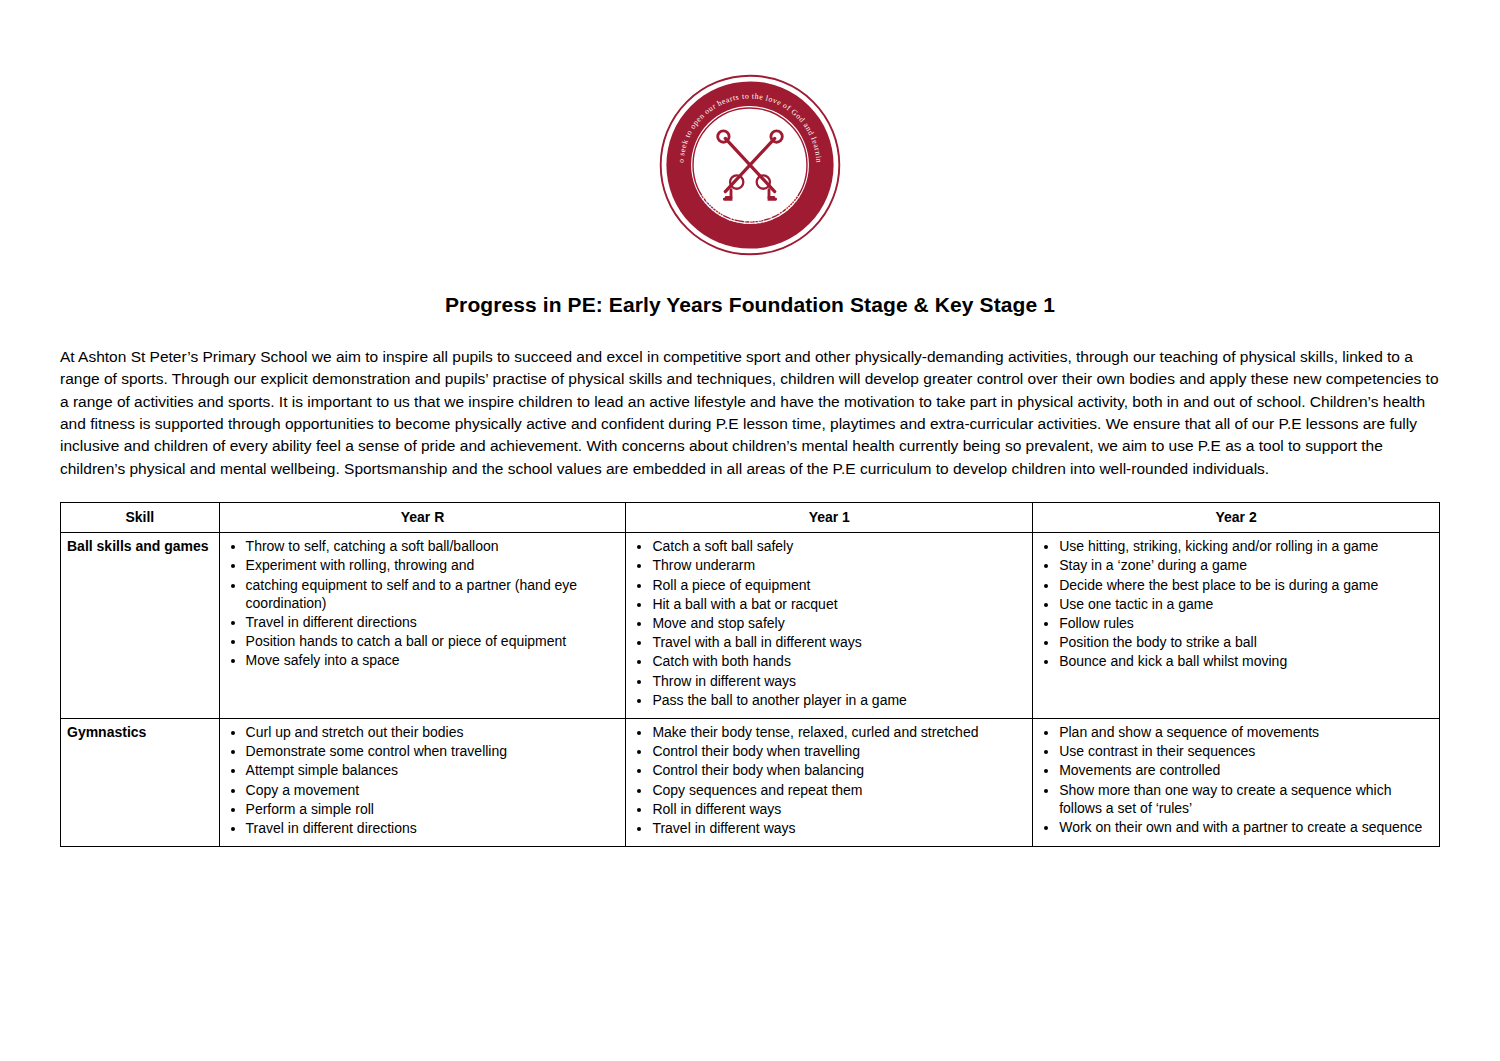To seek to open our hearts to the love of God and learning Ashton St. Peter's School
Progress in PE: Early Years Foundation Stage & Key Stage 1
At Ashton St Peter’s Primary School we aim to inspire all pupils to succeed and excel in competitive sport and other physically-demanding activities, through our teaching of physical skills, linked to a range of sports. Through our explicit demonstration and pupils’ practise of physical skills and techniques, children will develop greater control over their own bodies and apply these new competencies to a range of activities and sports. It is important to us that we inspire children to lead an active lifestyle and have the motivation to take part in physical activity, both in and out of school. Children’s health and fitness is supported through opportunities to become physically active and confident during P.E lesson time, playtimes and extra-curricular activities. We ensure that all of our P.E lessons are fully inclusive and children of every ability feel a sense of pride and achievement. With concerns about children’s mental health currently being so prevalent, we aim to use P.E as a tool to support the children’s physical and mental wellbeing. Sportsmanship and the school values are embedded in all areas of the P.E curriculum to develop children into well-rounded individuals.
| Skill | Year R | Year 1 | Year 2 |
| --- | --- | --- | --- |
| Ball skills and games | Throw to self, catching a soft ball/balloon Experiment with rolling, throwing and catching equipment to self and to a partner (hand eye coordination) Travel in different directions Position hands to catch a ball or piece of equipment Move safely into a space | Catch a soft ball safely Throw underarm Roll a piece of equipment Hit a ball with a bat or racquet Move and stop safely Travel with a ball in different ways Catch with both hands Throw in different ways Pass the ball to another player in a game | Use hitting, striking, kicking and/or rolling in a game Stay in a ‘zone’ during a game Decide where the best place to be is during a game Use one tactic in a game Follow rules Position the body to strike a ball Bounce and kick a ball whilst moving |
| Gymnastics | Curl up and stretch out their bodies Demonstrate some control when travelling Attempt simple balances Copy a movement Perform a simple roll Travel in different directions | Make their body tense, relaxed, curled and stretched Control their body when travelling Control their body when balancing Copy sequences and repeat them Roll in different ways Travel in different ways | Plan and show a sequence of movements Use contrast in their sequences Movements are controlled Show more than one way to create a sequence which follows a set of ‘rules’ Work on their own and with a partner to create a sequence |